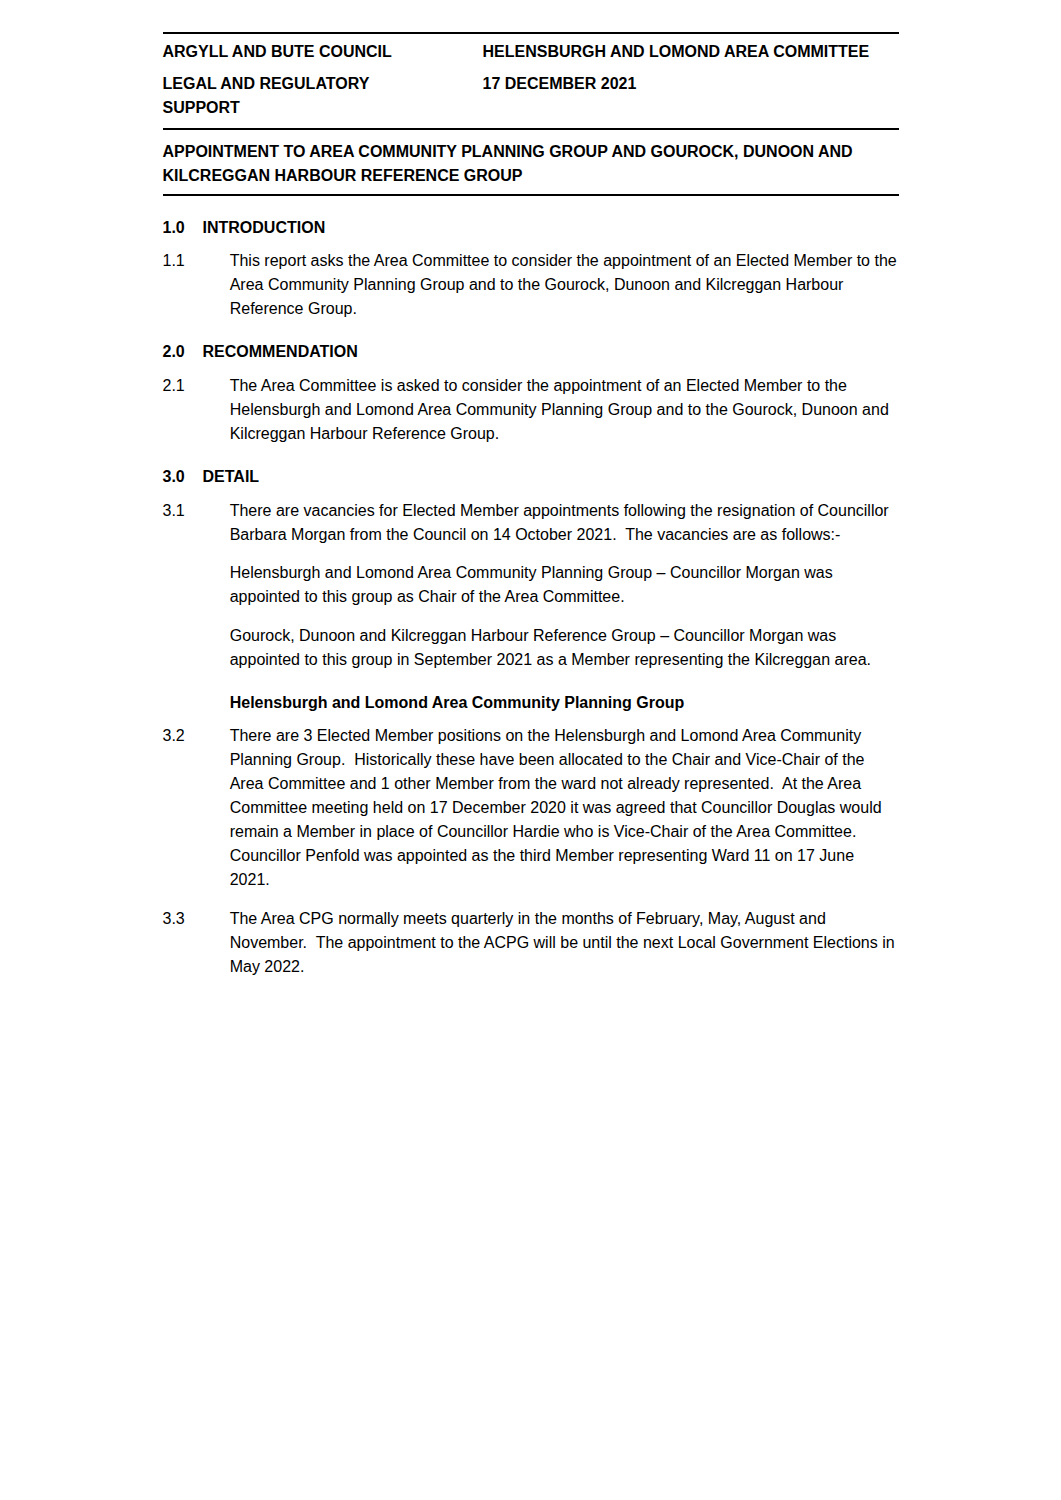ARGYLL AND BUTE COUNCIL
HELENSBURGH AND LOMOND AREA COMMITTEE
LEGAL AND REGULATORY SUPPORT
17 DECEMBER 2021
Appointment to Area Community Planning Group and Gourock, Dunoon and Kilcreggan Harbour Reference Group
1.0 Introduction
1.1
This report asks the Area Committee to consider the appointment of an Elected Member to the Area Community Planning Group and to the Gourock, Dunoon and Kilcreggan Harbour Reference Group.
2.0 Recommendation
2.1
The Area Committee is asked to consider the appointment of an Elected Member to the Helensburgh and Lomond Area Community Planning Group and to the Gourock, Dunoon and Kilcreggan Harbour Reference Group.
3.0 Detail
3.1
There are vacancies for Elected Member appointments following the resignation of Councillor Barbara Morgan from the Council on 14 October 2021. The vacancies are as follows:-
Helensburgh and Lomond Area Community Planning Group – Councillor Morgan was appointed to this group as Chair of the Area Committee.
Gourock, Dunoon and Kilcreggan Harbour Reference Group – Councillor Morgan was appointed to this group in September 2021 as a Member representing the Kilcreggan area.
Helensburgh and Lomond Area Community Planning Group
3.2
There are 3 Elected Member positions on the Helensburgh and Lomond Area Community Planning Group. Historically these have been allocated to the Chair and Vice-Chair of the Area Committee and 1 other Member from the ward not already represented. At the Area Committee meeting held on 17 December 2020 it was agreed that Councillor Douglas would remain a Member in place of Councillor Hardie who is Vice-Chair of the Area Committee. Councillor Penfold was appointed as the third Member representing Ward 11 on 17 June 2021.
3.3
The Area CPG normally meets quarterly in the months of February, May, August and November. The appointment to the ACPG will be until the next Local Government Elections in May 2022.